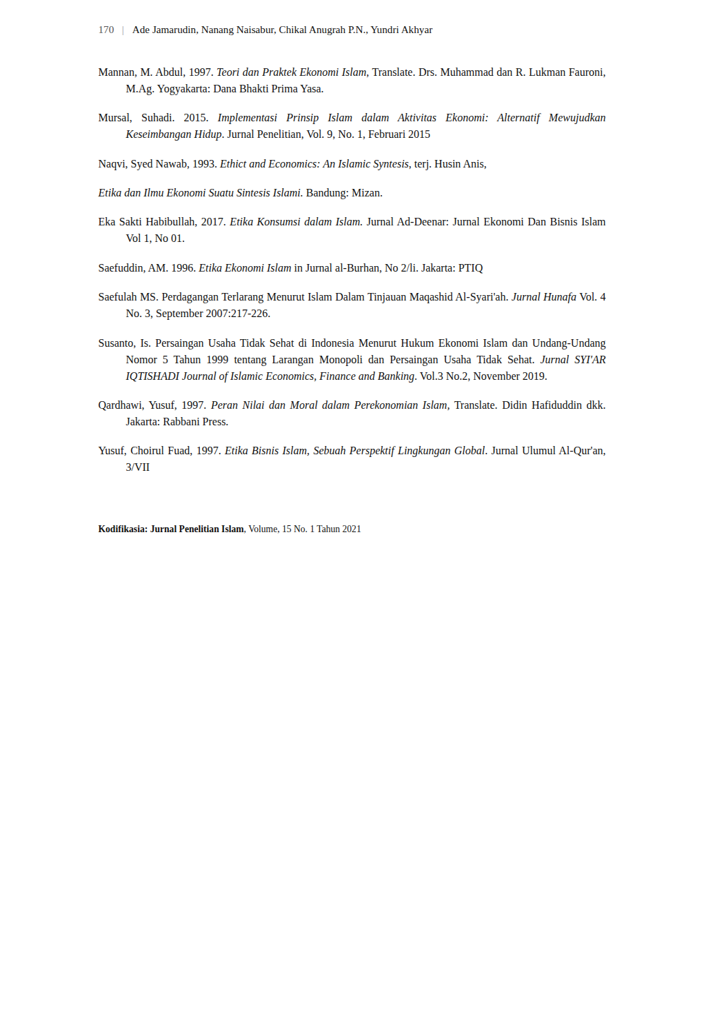170 Ade Jamarudin, Nanang Naisabur, Chikal Anugrah P.N., Yundri Akhyar
Mannan, M. Abdul, 1997. Teori dan Praktek Ekonomi Islam, Translate. Drs. Muhammad dan R. Lukman Fauroni, M.Ag. Yogyakarta: Dana Bhakti Prima Yasa.
Mursal, Suhadi. 2015. Implementasi Prinsip Islam dalam Aktivitas Ekonomi: Alternatif Mewujudkan Keseimbangan Hidup. Jurnal Penelitian, Vol. 9, No. 1, Februari 2015
Naqvi, Syed Nawab, 1993. Ethict and Economics: An Islamic Syntesis, terj. Husin Anis,
Etika dan Ilmu Ekonomi Suatu Sintesis Islami. Bandung: Mizan.
Eka Sakti Habibullah, 2017. Etika Konsumsi dalam Islam. Jurnal Ad-Deenar: Jurnal Ekonomi Dan Bisnis Islam Vol 1, No 01.
Saefuddin, AM. 1996. Etika Ekonomi Islam in Jurnal al-Burhan, No 2/li. Jakarta: PTIQ
Saefulah MS. Perdagangan Terlarang Menurut Islam Dalam Tinjauan Maqashid Al-Syari'ah. Jurnal Hunafa Vol. 4 No. 3, September 2007:217-226.
Susanto, Is. Persaingan Usaha Tidak Sehat di Indonesia Menurut Hukum Ekonomi Islam dan Undang-Undang Nomor 5 Tahun 1999 tentang Larangan Monopoli dan Persaingan Usaha Tidak Sehat. Jurnal SYI'AR IQTISHADI Journal of Islamic Economics, Finance and Banking. Vol.3 No.2, November 2019.
Qardhawi, Yusuf, 1997. Peran Nilai dan Moral dalam Perekonomian Islam, Translate. Didin Hafiduddin dkk. Jakarta: Rabbani Press.
Yusuf, Choirul Fuad, 1997. Etika Bisnis Islam, Sebuah Perspektif Lingkungan Global. Jurnal Ulumul Al-Qur'an, 3/VII
Kodifikasia: Jurnal Penelitian Islam, Volume, 15 No. 1 Tahun 2021